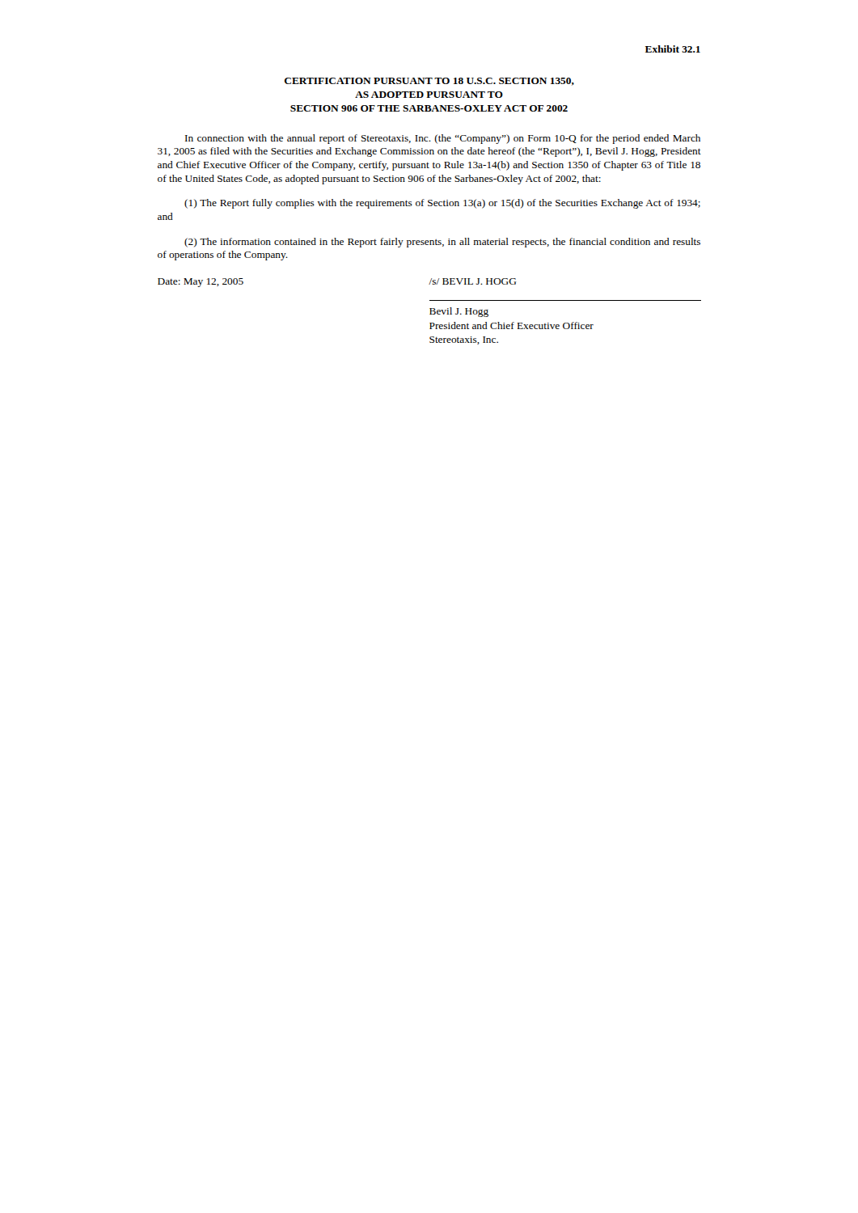Exhibit 32.1
CERTIFICATION PURSUANT TO 18 U.S.C. SECTION 1350,
AS ADOPTED PURSUANT TO
SECTION 906 OF THE SARBANES-OXLEY ACT OF 2002
In connection with the annual report of Stereotaxis, Inc. (the “Company”) on Form 10-Q for the period ended March 31, 2005 as filed with the Securities and Exchange Commission on the date hereof (the “Report”), I, Bevil J. Hogg, President and Chief Executive Officer of the Company, certify, pursuant to Rule 13a-14(b) and Section 1350 of Chapter 63 of Title 18 of the United States Code, as adopted pursuant to Section 906 of the Sarbanes-Oxley Act of 2002, that:
(1) The Report fully complies with the requirements of Section 13(a) or 15(d) of the Securities Exchange Act of 1934; and
(2) The information contained in the Report fairly presents, in all material respects, the financial condition and results of operations of the Company.
| Date: May 12, 2005 | /s/ BEVIL J. HOGG Bevil J. Hogg President and Chief Executive Officer Stereotaxis, Inc. |